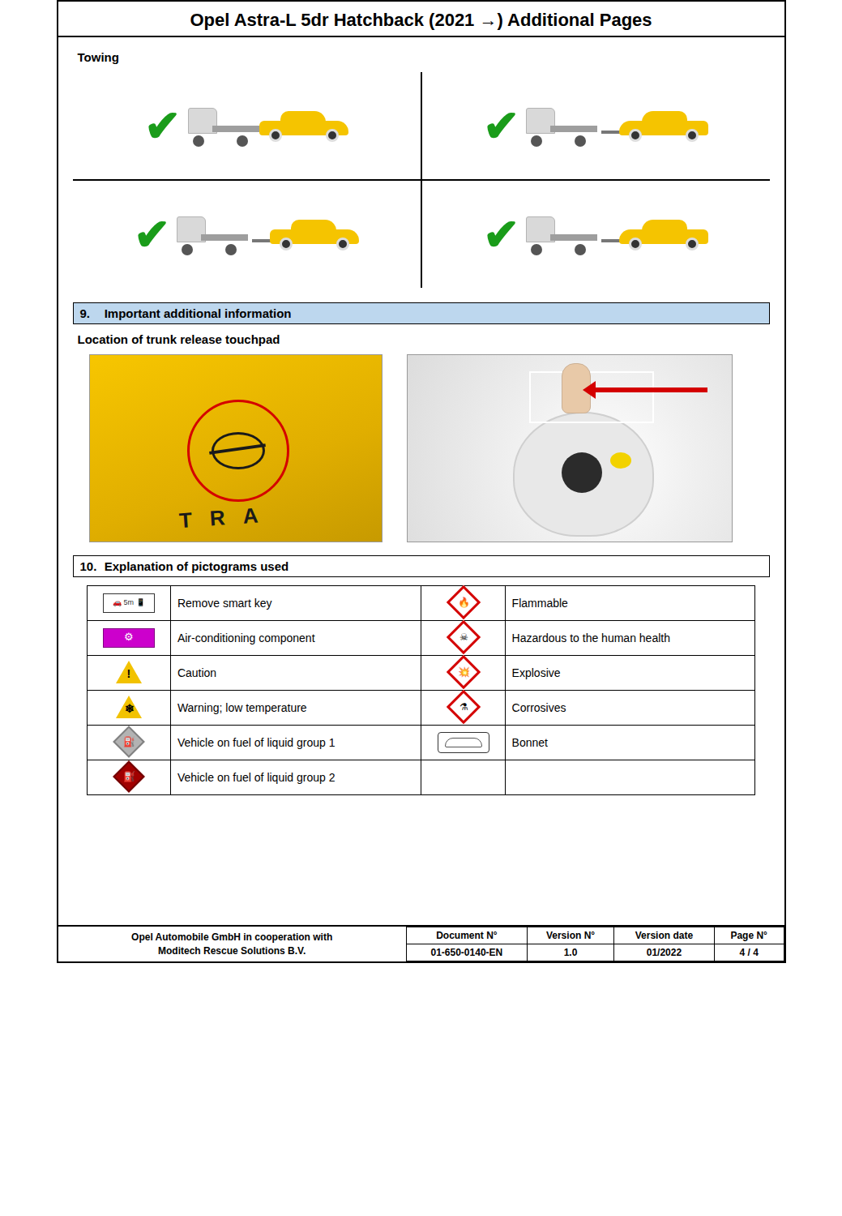Opel Astra-L 5dr Hatchback (2021 →) Additional Pages
Towing
| ✔ | ✔ |
| ✔ | ✔ |
9. Important additional information
Location of trunk release touchpad
TRA
10. Explanation of pictograms used
| 🚗 5m 📱 | Remove smart key | 🔥 | Flammable |
| ⚙ | Air-conditioning component | ☠ | Hazardous to the human health |
| ! | Caution | 💥 | Explosive |
| ❄ | Warning; low temperature | ⚗ | Corrosives |
| ⛽ | Vehicle on fuel of liquid group 1 | | Bonnet |
| ⛽ | Vehicle on fuel of liquid group 2 | | |
| Opel Automobile GmbH in cooperation with Moditech Rescue Solutions B.V. | Document N° | Version N° | Version date | Page N° |
| 01-650-0140-EN | 1.0 | 01/2022 | 4 / 4 |